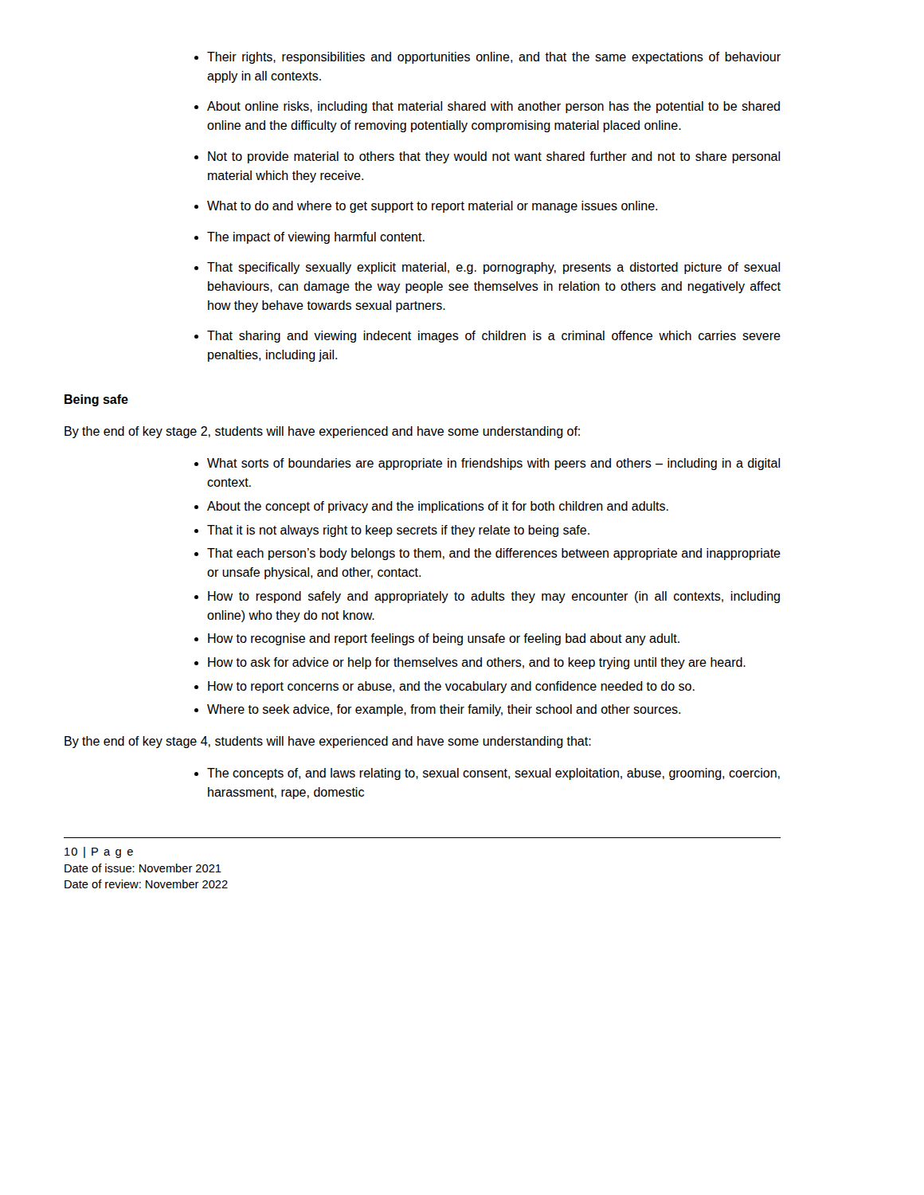Their rights, responsibilities and opportunities online, and that the same expectations of behaviour apply in all contexts.
About online risks, including that material shared with another person has the potential to be shared online and the difficulty of removing potentially compromising material placed online.
Not to provide material to others that they would not want shared further and not to share personal material which they receive.
What to do and where to get support to report material or manage issues online.
The impact of viewing harmful content.
That specifically sexually explicit material, e.g. pornography, presents a distorted picture of sexual behaviours, can damage the way people see themselves in relation to others and negatively affect how they behave towards sexual partners.
That sharing and viewing indecent images of children is a criminal offence which carries severe penalties, including jail.
Being safe
By the end of key stage 2, students will have experienced and have some understanding of:
What sorts of boundaries are appropriate in friendships with peers and others – including in a digital context.
About the concept of privacy and the implications of it for both children and adults.
That it is not always right to keep secrets if they relate to being safe.
That each person’s body belongs to them, and the differences between appropriate and inappropriate or unsafe physical, and other, contact.
How to respond safely and appropriately to adults they may encounter (in all contexts, including online) who they do not know.
How to recognise and report feelings of being unsafe or feeling bad about any adult.
How to ask for advice or help for themselves and others, and to keep trying until they are heard.
How to report concerns or abuse, and the vocabulary and confidence needed to do so.
Where to seek advice, for example, from their family, their school and other sources.
By the end of key stage 4, students will have experienced and have some understanding that:
The concepts of, and laws relating to, sexual consent, sexual exploitation, abuse, grooming, coercion, harassment, rape, domestic
10 | P a g e
Date of issue: November 2021
Date of review: November 2022